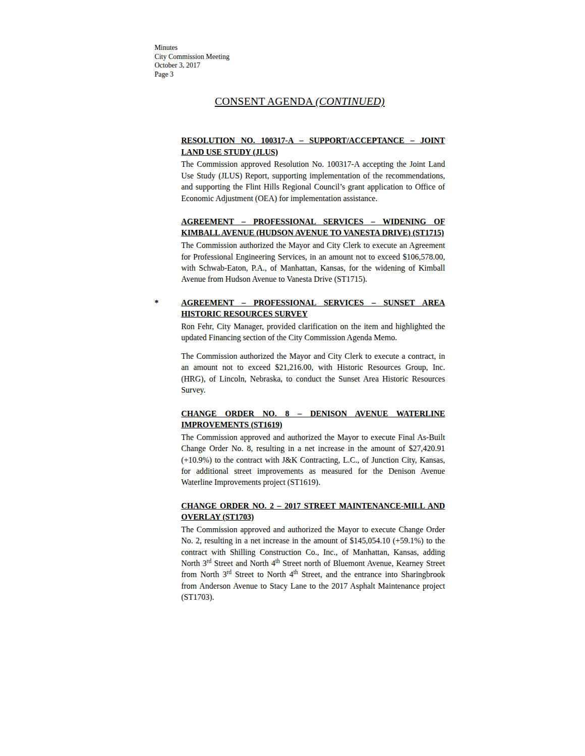Minutes
City Commission Meeting
October 3, 2017
Page 3
CONSENT AGENDA (CONTINUED)
Resolution No. 100317-A – Support/Acceptance – Joint Land Use Study (JLUS)
The Commission approved Resolution No. 100317-A accepting the Joint Land Use Study (JLUS) Report, supporting implementation of the recommendations, and supporting the Flint Hills Regional Council’s grant application to Office of Economic Adjustment (OEA) for implementation assistance.
Agreement – Professional Services – Widening of Kimball Avenue (Hudson Avenue to Vanesta Drive) (ST1715)
The Commission authorized the Mayor and City Clerk to execute an Agreement for Professional Engineering Services, in an amount not to exceed $106,578.00, with Schwab-Eaton, P.A., of Manhattan, Kansas, for the widening of Kimball Avenue from Hudson Avenue to Vanesta Drive (ST1715).
*
Agreement – Professional Services – Sunset Area Historic Resources Survey
Ron Fehr, City Manager, provided clarification on the item and highlighted the updated Financing section of the City Commission Agenda Memo.
The Commission authorized the Mayor and City Clerk to execute a contract, in an amount not to exceed $21,216.00, with Historic Resources Group, Inc. (HRG), of Lincoln, Nebraska, to conduct the Sunset Area Historic Resources Survey.
Change Order No. 8 – Denison Avenue Waterline Improvements (ST1619)
The Commission approved and authorized the Mayor to execute Final As-Built Change Order No. 8, resulting in a net increase in the amount of $27,420.91 (+10.9%) to the contract with J&K Contracting, L.C., of Junction City, Kansas, for additional street improvements as measured for the Denison Avenue Waterline Improvements project (ST1619).
Change Order No. 2 – 2017 Street Maintenance-Mill and Overlay (ST1703)
The Commission approved and authorized the Mayor to execute Change Order No. 2, resulting in a net increase in the amount of $145,054.10 (+59.1%) to the contract with Shilling Construction Co., Inc., of Manhattan, Kansas, adding North 3rd Street and North 4th Street north of Bluemont Avenue, Kearney Street from North 3rd Street to North 4th Street, and the entrance into Sharingbrook from Anderson Avenue to Stacy Lane to the 2017 Asphalt Maintenance project (ST1703).